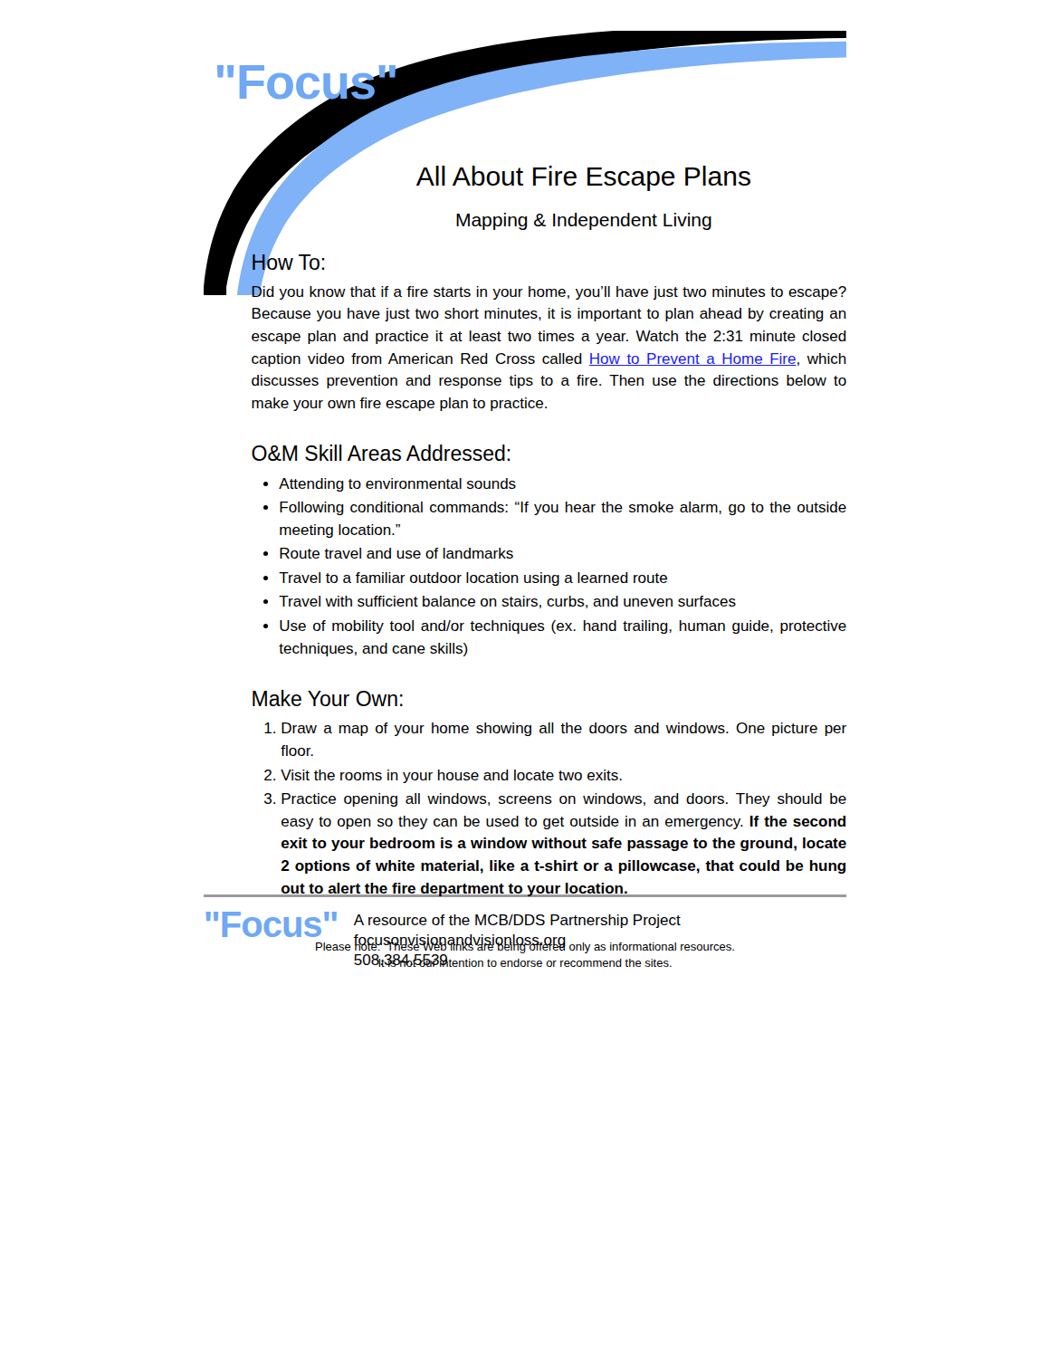"Focus"
All About Fire Escape Plans
Mapping & Independent Living
How To:
Did you know that if a fire starts in your home, you’ll have just two minutes to escape? Because you have just two short minutes, it is important to plan ahead by creating an escape plan and practice it at least two times a year. Watch the 2:31 minute closed caption video from American Red Cross called How to Prevent a Home Fire, which discusses prevention and response tips to a fire. Then use the directions below to make your own fire escape plan to practice.
O&M Skill Areas Addressed:
Attending to environmental sounds
Following conditional commands: “If you hear the smoke alarm, go to the outside meeting location.”
Route travel and use of landmarks
Travel to a familiar outdoor location using a learned route
Travel with sufficient balance on stairs, curbs, and uneven surfaces
Use of mobility tool and/or techniques (ex. hand trailing, human guide, protective techniques, and cane skills)
Make Your Own:
Draw a map of your home showing all the doors and windows. One picture per floor.
Visit the rooms in your house and locate two exits.
Practice opening all windows, screens on windows, and doors. They should be easy to open so they can be used to get outside in an emergency. If the second exit to your bedroom is a window without safe passage to the ground, locate 2 options of white material, like a t-shirt or a pillowcase, that could be hung out to alert the fire department to your location.
Please note: These Web links are being offered only as informational resources. It is not our intention to endorse or recommend the sites.
"Focus"
A resource of the MCB/DDS Partnership Project
focusonvisionandvisionloss.org
508.384.5539